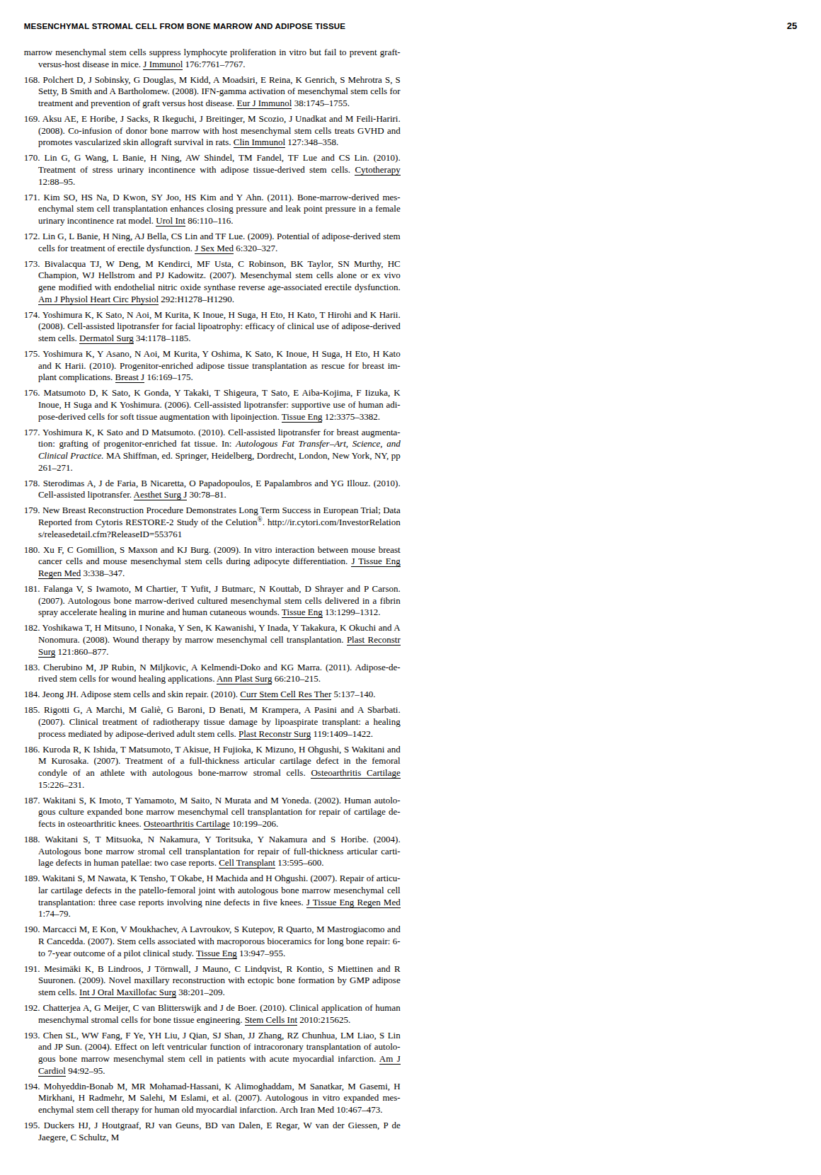Mesenchymal Stromal Cell from Bone Marrow and Adipose Tissue
25
marrow mesenchymal stem cells suppress lymphocyte proliferation in vitro but fail to prevent graft-versus-host disease in mice. J Immunol 176:7761–7767.
168. Polchert D, J Sobinsky, G Douglas, M Kidd, A Moadsiri, E Reina, K Genrich, S Mehrotra S, S Setty, B Smith and A Bartholomew. (2008). IFN-gamma activation of mesenchymal stem cells for treatment and prevention of graft versus host disease. Eur J Immunol 38:1745–1755.
169. Aksu AE, E Horibe, J Sacks, R Ikeguchi, J Breitinger, M Scozio, J Unadkat and M Feili-Hariri. (2008). Co-infusion of donor bone marrow with host mesenchymal stem cells treats GVHD and promotes vascularized skin allograft survival in rats. Clin Immunol 127:348–358.
170. Lin G, G Wang, L Banie, H Ning, AW Shindel, TM Fandel, TF Lue and CS Lin. (2010). Treatment of stress urinary incontinence with adipose tissue-derived stem cells. Cytotherapy 12:88–95.
171. Kim SO, HS Na, D Kwon, SY Joo, HS Kim and Y Ahn. (2011). Bone-marrow-derived mesenchymal stem cell transplantation enhances closing pressure and leak point pressure in a female urinary incontinence rat model. Urol Int 86:110–116.
172. Lin G, L Banie, H Ning, AJ Bella, CS Lin and TF Lue. (2009). Potential of adipose-derived stem cells for treatment of erectile dysfunction. J Sex Med 6:320–327.
173. Bivalacqua TJ, W Deng, M Kendirci, MF Usta, C Robinson, BK Taylor, SN Murthy, HC Champion, WJ Hellstrom and PJ Kadowitz. (2007). Mesenchymal stem cells alone or ex vivo gene modified with endothelial nitric oxide synthase reverse age-associated erectile dysfunction. Am J Physiol Heart Circ Physiol 292:H1278–H1290.
174. Yoshimura K, K Sato, N Aoi, M Kurita, K Inoue, H Suga, H Eto, H Kato, T Hirohi and K Harii. (2008). Cell-assisted lipotransfer for facial lipoatrophy: efficacy of clinical use of adipose-derived stem cells. Dermatol Surg 34:1178–1185.
175. Yoshimura K, Y Asano, N Aoi, M Kurita, Y Oshima, K Sato, K Inoue, H Suga, H Eto, H Kato and K Harii. (2010). Progenitor-enriched adipose tissue transplantation as rescue for breast implant complications. Breast J 16:169–175.
176. Matsumoto D, K Sato, K Gonda, Y Takaki, T Shigeura, T Sato, E Aiba-Kojima, F Iizuka, K Inoue, H Suga and K Yoshimura. (2006). Cell-assisted lipotransfer: supportive use of human adipose-derived cells for soft tissue augmentation with lipoinjection. Tissue Eng 12:3375–3382.
177. Yoshimura K, K Sato and D Matsumoto. (2010). Cell-assisted lipotransfer for breast augmentation: grafting of progenitor-enriched fat tissue. In: Autologous Fat Transfer–Art, Science, and Clinical Practice. MA Shiffman, ed. Springer, Heidelberg, Dordrecht, London, New York, NY, pp 261–271.
178. Sterodimas A, J de Faria, B Nicaretta, O Papadopoulos, E Papalambros and YG Illouz. (2010). Cell-assisted lipotransfer. Aesthet Surg J 30:78–81.
179. New Breast Reconstruction Procedure Demonstrates Long Term Success in European Trial; Data Reported from Cytoris RESTORE-2 Study of the Celution®. http://ir.cytori.com/InvestorRelations/releasedetail.cfm?ReleaseID=553761
180. Xu F, C Gomillion, S Maxson and KJ Burg. (2009). In vitro interaction between mouse breast cancer cells and mouse mesenchymal stem cells during adipocyte differentiation. J Tissue Eng Regen Med 3:338–347.
181. Falanga V, S Iwamoto, M Chartier, T Yufit, J Butmarc, N Kouttab, D Shrayer and P Carson. (2007). Autologous bone marrow-derived cultured mesenchymal stem cells delivered in a fibrin spray accelerate healing in murine and human cutaneous wounds. Tissue Eng 13:1299–1312.
182. Yoshikawa T, H Mitsuno, I Nonaka, Y Sen, K Kawanishi, Y Inada, Y Takakura, K Okuchi and A Nonomura. (2008). Wound therapy by marrow mesenchymal cell transplantation. Plast Reconstr Surg 121:860–877.
183. Cherubino M, JP Rubin, N Miljkovic, A Kelmendi-Doko and KG Marra. (2011). Adipose-derived stem cells for wound healing applications. Ann Plast Surg 66:210–215.
184. Jeong JH. Adipose stem cells and skin repair. (2010). Curr Stem Cell Res Ther 5:137–140.
185. Rigotti G, A Marchi, M Galiè, G Baroni, D Benati, M Krampera, A Pasini and A Sbarbati. (2007). Clinical treatment of radiotherapy tissue damage by lipoaspirate transplant: a healing process mediated by adipose-derived adult stem cells. Plast Reconstr Surg 119:1409–1422.
186. Kuroda R, K Ishida, T Matsumoto, T Akisue, H Fujioka, K Mizuno, H Ohgushi, S Wakitani and M Kurosaka. (2007). Treatment of a full-thickness articular cartilage defect in the femoral condyle of an athlete with autologous bone-marrow stromal cells. Osteoarthritis Cartilage 15:226–231.
187. Wakitani S, K Imoto, T Yamamoto, M Saito, N Murata and M Yoneda. (2002). Human autologous culture expanded bone marrow mesenchymal cell transplantation for repair of cartilage defects in osteoarthritic knees. Osteoarthritis Cartilage 10:199–206.
188. Wakitani S, T Mitsuoka, N Nakamura, Y Toritsuka, Y Nakamura and S Horibe. (2004). Autologous bone marrow stromal cell transplantation for repair of full-thickness articular cartilage defects in human patellae: two case reports. Cell Transplant 13:595–600.
189. Wakitani S, M Nawata, K Tensho, T Okabe, H Machida and H Ohgushi. (2007). Repair of articular cartilage defects in the patello-femoral joint with autologous bone marrow mesenchymal cell transplantation: three case reports involving nine defects in five knees. J Tissue Eng Regen Med 1:74–79.
190. Marcacci M, E Kon, V Moukhachev, A Lavroukov, S Kutepov, R Quarto, M Mastrogiacomo and R Cancedda. (2007). Stem cells associated with macroporous bioceramics for long bone repair: 6- to 7-year outcome of a pilot clinical study. Tissue Eng 13:947–955.
191. Mesimäki K, B Lindroos, J Törnwall, J Mauno, C Lindqvist, R Kontio, S Miettinen and R Suuronen. (2009). Novel maxillary reconstruction with ectopic bone formation by GMP adipose stem cells. Int J Oral Maxillofac Surg 38:201–209.
192. Chatterjea A, G Meijer, C van Blitterswijk and J de Boer. (2010). Clinical application of human mesenchymal stromal cells for bone tissue engineering. Stem Cells Int 2010:215625.
193. Chen SL, WW Fang, F Ye, YH Liu, J Qian, SJ Shan, JJ Zhang, RZ Chunhua, LM Liao, S Lin and JP Sun. (2004). Effect on left ventricular function of intracoronary transplantation of autologous bone marrow mesenchymal stem cell in patients with acute myocardial infarction. Am J Cardiol 94:92–95.
194. Mohyeddin-Bonab M, MR Mohamad-Hassani, K Alimoghaddam, M Sanatkar, M Gasemi, H Mirkhani, H Radmehr, M Salehi, M Eslami, et al. (2007). Autologous in vitro expanded mesenchymal stem cell therapy for human old myocardial infarction. Arch Iran Med 10:467–473.
195. Duckers HJ, J Houtgraaf, RJ van Geuns, BD van Dalen, E Regar, W van der Giessen, P de Jaegere, C Schultz, M